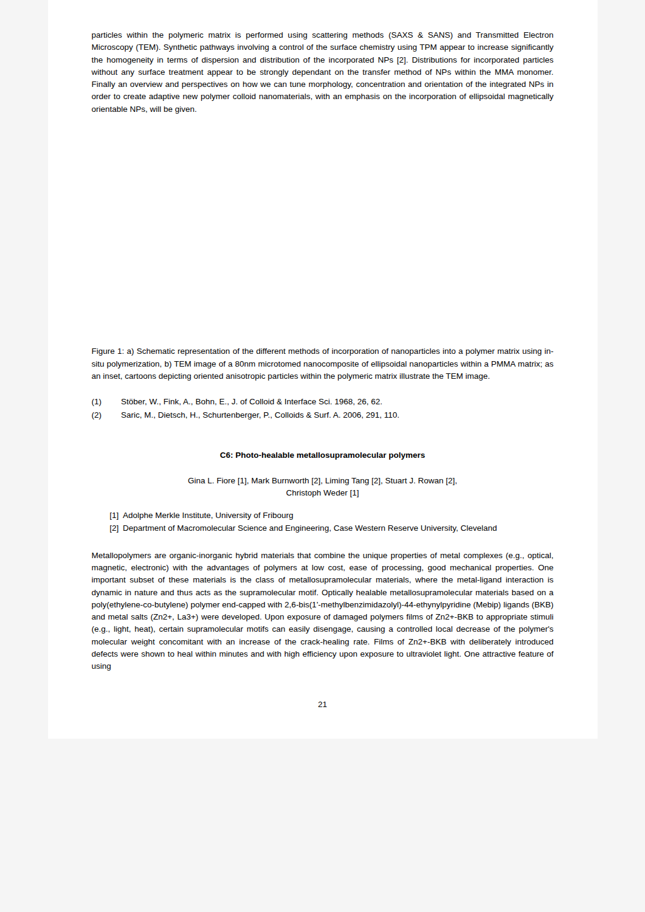particles within the polymeric matrix is performed using scattering methods (SAXS & SANS) and Transmitted Electron Microscopy (TEM). Synthetic pathways involving a control of the surface chemistry using TPM appear to increase significantly the homogeneity in terms of dispersion and distribution of the incorporated NPs [2]. Distributions for incorporated particles without any surface treatment appear to be strongly dependant on the transfer method of NPs within the MMA monomer. Finally an overview and perspectives on how we can tune morphology, concentration and orientation of the integrated NPs in order to create adaptive new polymer colloid nanomaterials, with an emphasis on the incorporation of ellipsoidal magnetically orientable NPs, will be given.
Figure 1: a) Schematic representation of the different methods of incorporation of nanoparticles into a polymer matrix using in-situ polymerization, b) TEM image of a 80nm microtomed nanocomposite of ellipsoidal nanoparticles within a PMMA matrix; as an inset, cartoons depicting oriented anisotropic particles within the polymeric matrix illustrate the TEM image.
(1) Stöber, W., Fink, A., Bohn, E., J. of Colloid & Interface Sci. 1968, 26, 62.
(2) Saric, M., Dietsch, H., Schurtenberger, P., Colloids & Surf. A. 2006, 291, 110.
C6: Photo-healable metallosupramolecular polymers
Gina L. Fiore [1], Mark Burnworth [2], Liming Tang [2], Stuart J. Rowan [2],
Christoph Weder [1]
[1] Adolphe Merkle Institute, University of Fribourg
[2] Department of Macromolecular Science and Engineering, Case Western Reserve University, Cleveland
Metallopolymers are organic-inorganic hybrid materials that combine the unique properties of metal complexes (e.g., optical, magnetic, electronic) with the advantages of polymers at low cost, ease of processing, good mechanical properties. One important subset of these materials is the class of metallosupramolecular materials, where the metal-ligand interaction is dynamic in nature and thus acts as the supramolecular motif. Optically healable metallosupramolecular materials based on a poly(ethylene-co-butylene) polymer end-capped with 2,6-bis(1'-methylbenzimidazolyl)-44-ethynylpyridine (Mebip) ligands (BKB) and metal salts (Zn2+, La3+) were developed. Upon exposure of damaged polymers films of Zn2+-BKB to appropriate stimuli (e.g., light, heat), certain supramolecular motifs can easily disengage, causing a controlled local decrease of the polymer's molecular weight concomitant with an increase of the crack-healing rate. Films of Zn2+-BKB with deliberately introduced defects were shown to heal within minutes and with high efficiency upon exposure to ultraviolet light. One attractive feature of using
21